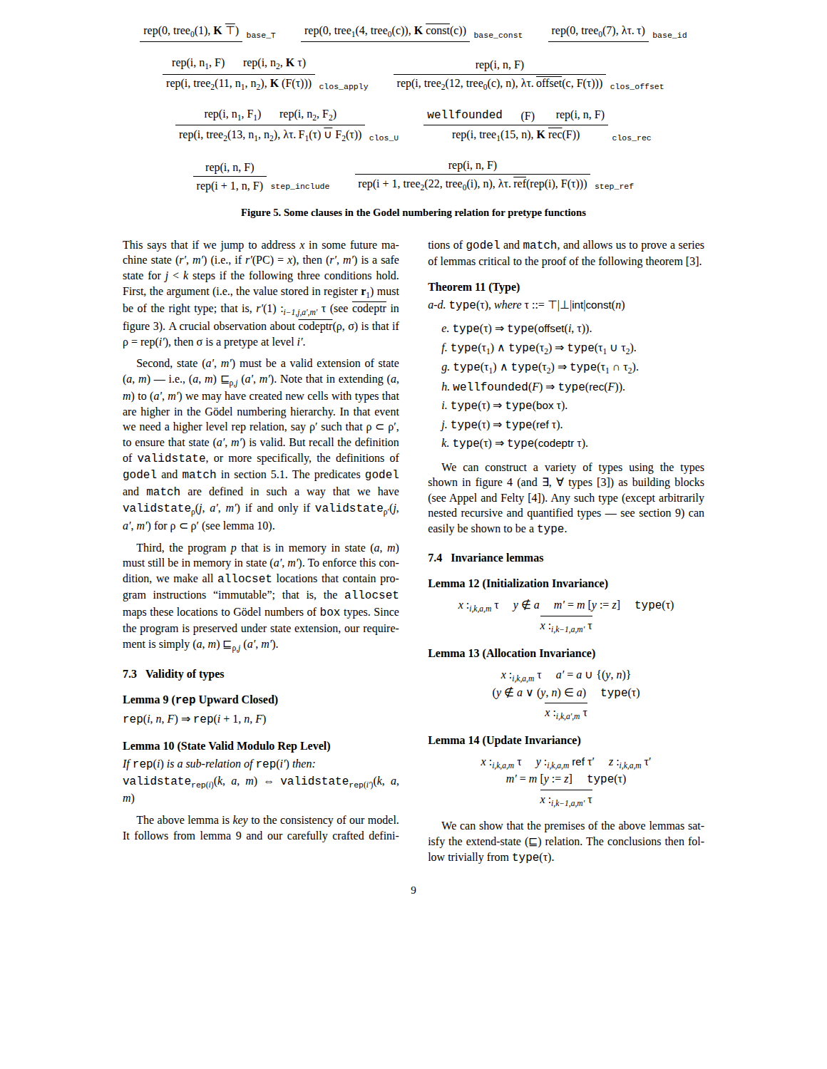rep(0, tree0(1), K ⊤) base_⊤ rep(0, tree1(4, tree0(c)), K const(c)) base_const rep(0, tree0(7), λτ. τ) base_id
rep(i, n1, F) rep(i, n2, K τ) rep(i, tree2(11, n1, n2), K (F(τ))) clos_apply rep(i, n, F) rep(i, tree2(12, tree0(c), n), λτ. offset(c, F(τ))) clos_offset
rep(i, n1, F1) rep(i, n2, F2) rep(i, tree2(13, n1, n2), λτ. F1(τ) ∪ F2(τ)) clos_∪ wellfounded(F) rep(i, n, F) rep(i, tree1(15, n), K rec(F)) clos_rec
rep(i, n, F) rep(i + 1, n, F) step_include rep(i, n, F) rep(i + 1, tree2(22, tree0(i), n), λτ. ref(rep(i), F(τ))) step_ref
Figure 5. Some clauses in the Godel numbering relation for pretype functions
This says that if we jump to address x in some future machine state (r′, m′) (i.e., if r′(PC) = x), then (r′, m′) is a safe state for j < k steps if the following three conditions hold. First, the argument (i.e., the value stored in register r1) must be of the right type; that is, r′(1) :i−1,j,a′,m′ τ (see codeptr in figure 3). A crucial observation about codeptr(ρ, σ) is that if ρ = rep(i′), then σ is a pretype at level i′.
Second, state (a′, m′) must be a valid extension of state (a, m) — i.e., (a, m) ⊑ρ,j (a′, m′). Note that in extending (a, m) to (a′, m′) we may have created new cells with types that are higher in the Gödel numbering hierarchy. In that event we need a higher level rep relation, say ρ′ such that ρ ⊂ ρ′, to ensure that state (a′, m′) is valid. But recall the definition of validstate, or more specifically, the definitions of godel and match in section 5.1. The predicates godel and match are defined in such a way that we have validstateρ(j, a′, m′) if and only if validstateρ′(j, a′, m′) for ρ ⊂ ρ′ (see lemma 10).
Third, the program p that is in memory in state (a, m) must still be in memory in state (a′, m′). To enforce this condition, we make all allocset locations that contain program instructions “immutable”; that is, the allocset maps these locations to Gödel numbers of box types. Since the program is preserved under state extension, our requirement is simply (a, m) ⊑ρ,j (a′, m′).
7.3 Validity of types
Lemma 9 (rep Upward Closed)
rep(i, n, F) ⇒ rep(i + 1, n, F)
Lemma 10 (State Valid Modulo Rep Level)
If rep(i) is a sub-relation of rep(i′) then:
validstaterep(i)(k, a, m) ⇔ validstaterep(i′)(k, a, m)
The above lemma is key to the consistency of our model. It follows from lemma 9 and our carefully crafted definitions of godel and match, and allows us to prove a series of lemmas critical to the proof of the following theorem [3].
Theorem 11 (Type)
a-d. type(τ), where τ ::= ⊤|⊥|int|const(n)
e. type(τ) ⇒ type(offset(i, τ)).
f. type(τ1) ∧ type(τ2) ⇒ type(τ1 ∪ τ2).
g. type(τ1) ∧ type(τ2) ⇒ type(τ1 ∩ τ2).
h. wellfounded(F) ⇒ type(rec(F)).
i. type(τ) ⇒ type(box τ).
j. type(τ) ⇒ type(ref τ).
k. type(τ) ⇒ type(codeptr τ).
We can construct a variety of types using the types shown in figure 4 (and ∃, ∀ types [3]) as building blocks (see Appel and Felty [4]). Any such type (except arbitrarily nested recursive and quantified types — see section 9) can easily be shown to be a type.
7.4 Invariance lemmas
Lemma 12 (Initialization Invariance)
x :i,k,a,m τ y ∉ a m′ = m [y := z] type(τ) x :i,k−1,a,m′ τ
Lemma 13 (Allocation Invariance)
x :i,k,a,m τ a′ = a ∪ {(y, n)}
(y ∉ a ∨ (y, n) ∈ a) type(τ) x :i,k,a′,m τ
Lemma 14 (Update Invariance)
x :i,k,a,m τ y :i,k,a,m ref τ′ z :i,k,a,m τ′
m′ = m [y := z] type(τ) x :i,k−1,a,m′ τ
We can show that the premises of the above lemmas satisfy the extend-state (⊑) relation. The conclusions then follow trivially from type(τ).
9